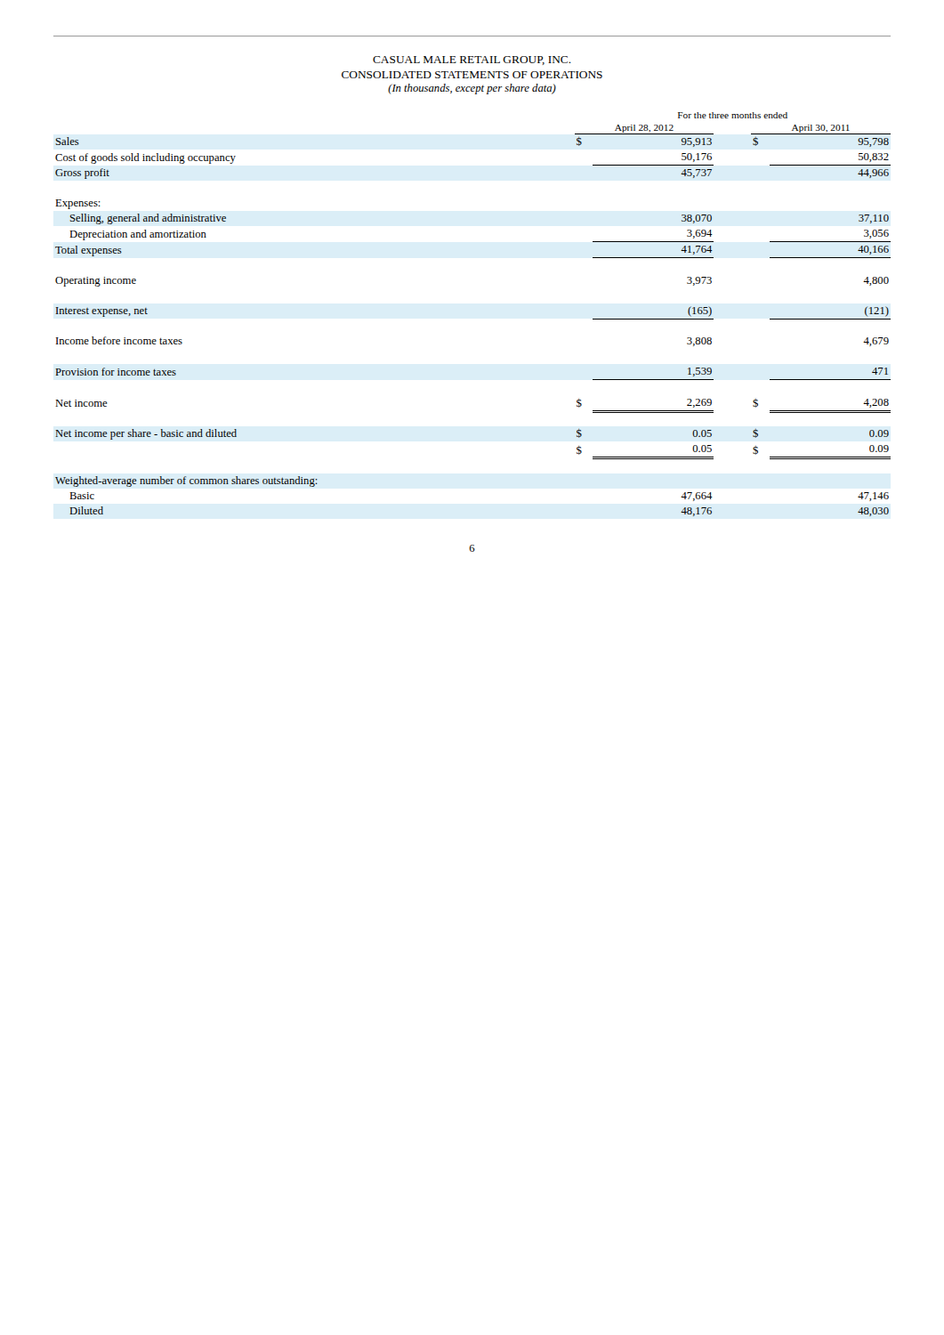CASUAL MALE RETAIL GROUP, INC.
CONSOLIDATED STATEMENTS OF OPERATIONS
(In thousands, except per share data)
| | | For the three months ended |
| | | April 28, 2012 | | April 30, 2011 |
| Sales | | $ | 95,913 | | $ | 95,798 |
| Cost of goods sold including occupancy | | | 50,176 | | | 50,832 |
| Gross profit | | | 45,737 | | | 44,966 |
| Expenses: | | | | | | |
| Selling, general and administrative | | | 38,070 | | | 37,110 |
| Depreciation and amortization | | | 3,694 | | | 3,056 |
| Total expenses | | | 41,764 | | | 40,166 |
| Operating income | | | 3,973 | | | 4,800 |
| Interest expense, net | | | (165) | | | (121) |
| Income before income taxes | | | 3,808 | | | 4,679 |
| Provision for income taxes | | | 1,539 | | | 471 |
| Net income | | $ | 2,269 | | $ | 4,208 |
| Net income per share - basic and diluted | | $ | 0.05 | | $ | 0.09 |
| | | $ | 0.05 | | $ | 0.09 |
| Weighted-average number of common shares outstanding: | | | | | | |
| Basic | | | 47,664 | | | 47,146 |
| Diluted | | | 48,176 | | | 48,030 |
6